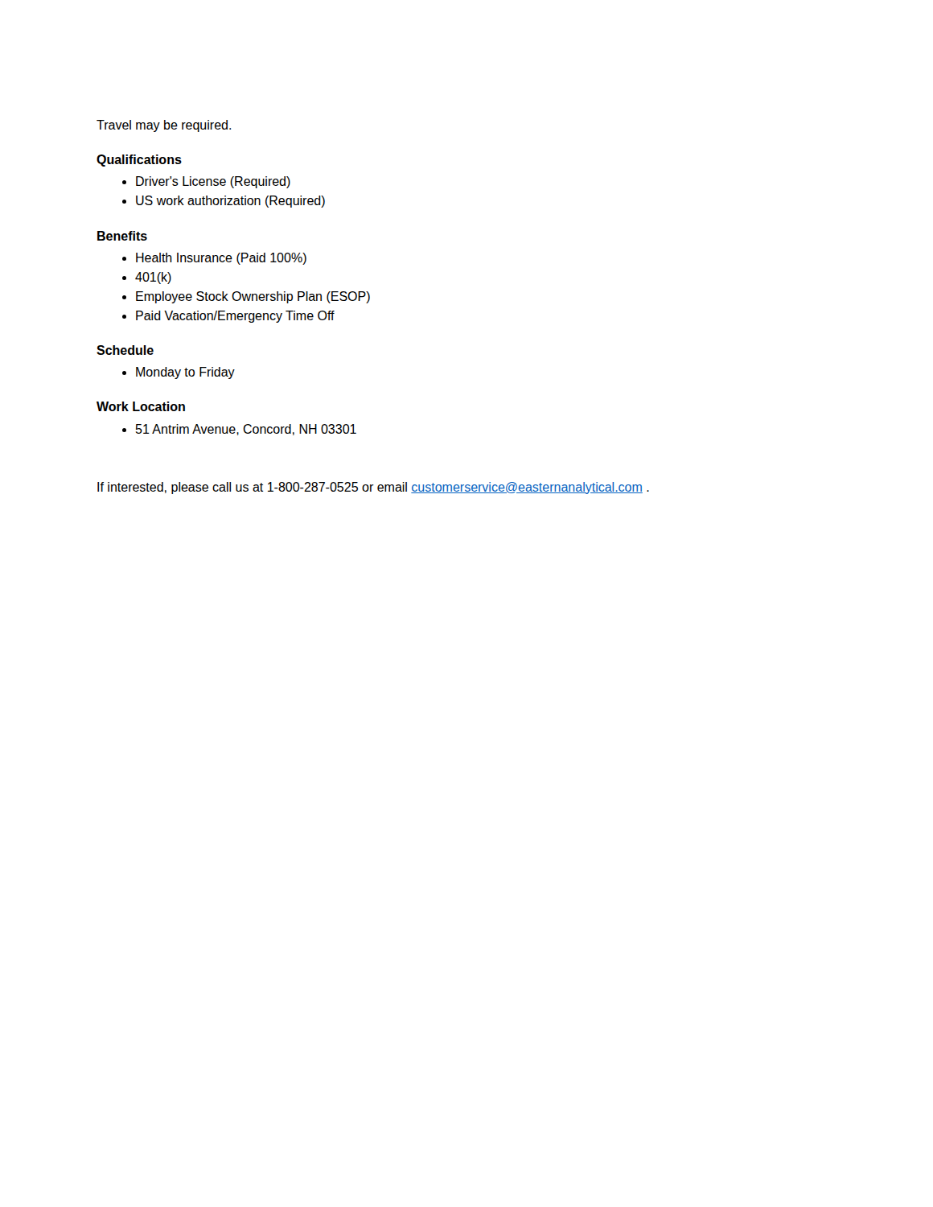Travel may be required.
Qualifications
Driver's License (Required)
US work authorization (Required)
Benefits
Health Insurance (Paid 100%)
401(k)
Employee Stock Ownership Plan (ESOP)
Paid Vacation/Emergency Time Off
Schedule
Monday to Friday
Work Location
51 Antrim Avenue, Concord, NH 03301
If interested, please call us at 1-800-287-0525 or email customerservice@easternanalytical.com .